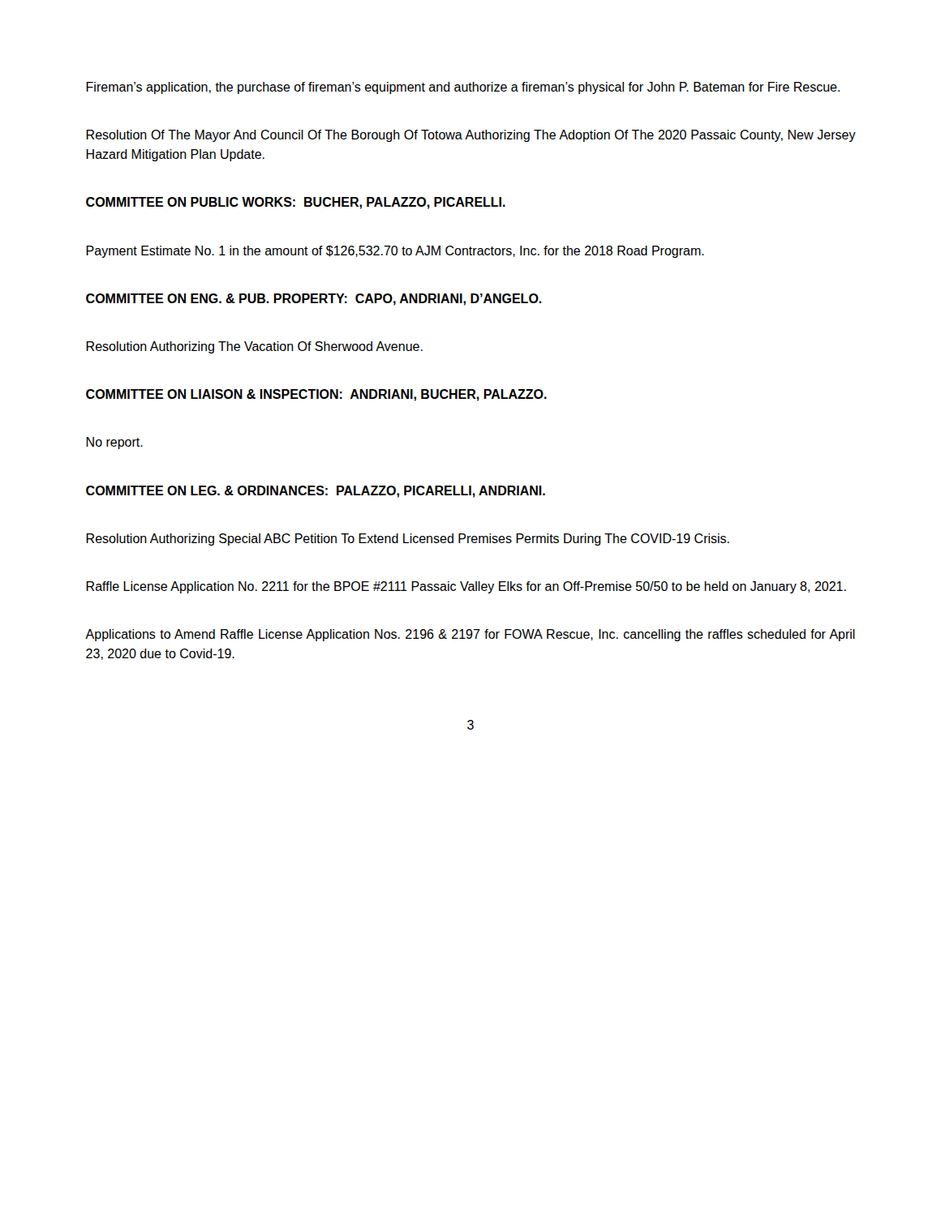Fireman’s application, the purchase of fireman’s equipment and authorize a fireman’s physical for John P. Bateman for Fire Rescue.
Resolution Of The Mayor And Council Of The Borough Of Totowa Authorizing The Adoption Of The 2020 Passaic County, New Jersey Hazard Mitigation Plan Update.
COMMITTEE ON PUBLIC WORKS: BUCHER, PALAZZO, PICARELLI.
Payment Estimate No. 1 in the amount of $126,532.70 to AJM Contractors, Inc. for the 2018 Road Program.
COMMITTEE ON ENG. & PUB. PROPERTY: CAPO, ANDRIANI, D’ANGELO.
Resolution Authorizing The Vacation Of Sherwood Avenue.
COMMITTEE ON LIAISON & INSPECTION: ANDRIANI, BUCHER, PALAZZO.
No report.
COMMITTEE ON LEG. & ORDINANCES: PALAZZO, PICARELLI, ANDRIANI.
Resolution Authorizing Special ABC Petition To Extend Licensed Premises Permits During The COVID-19 Crisis.
Raffle License Application No. 2211 for the BPOE #2111 Passaic Valley Elks for an Off-Premise 50/50 to be held on January 8, 2021.
Applications to Amend Raffle License Application Nos. 2196 & 2197 for FOWA Rescue, Inc. cancelling the raffles scheduled for April 23, 2020 due to Covid-19.
3